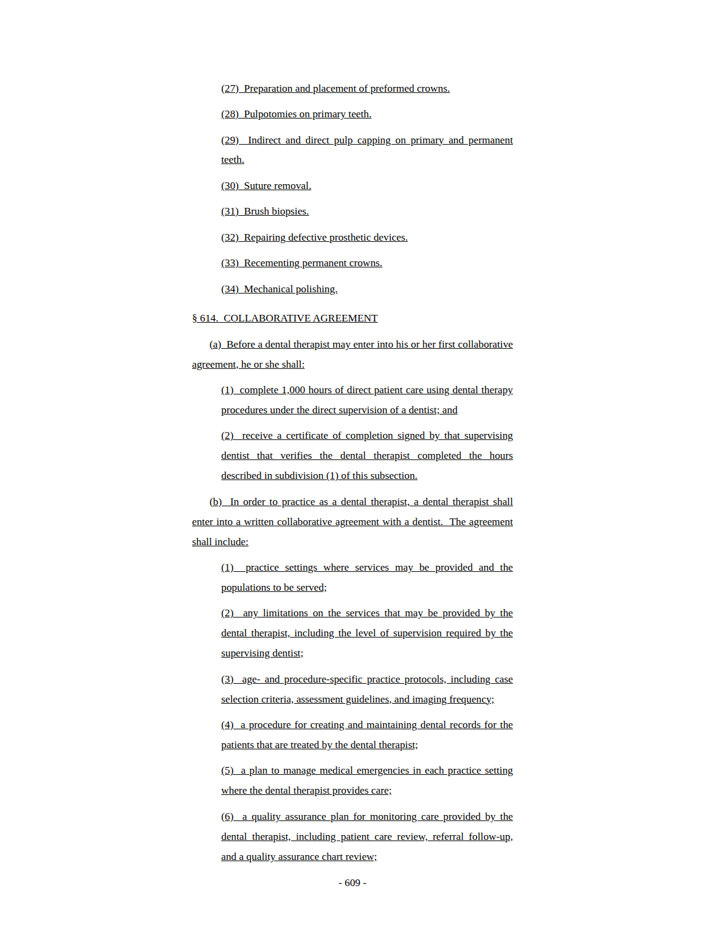(27) Preparation and placement of preformed crowns.
(28) Pulpotomies on primary teeth.
(29) Indirect and direct pulp capping on primary and permanent teeth.
(30) Suture removal.
(31) Brush biopsies.
(32) Repairing defective prosthetic devices.
(33) Recementing permanent crowns.
(34) Mechanical polishing.
§ 614. COLLABORATIVE AGREEMENT
(a) Before a dental therapist may enter into his or her first collaborative agreement, he or she shall:
(1) complete 1,000 hours of direct patient care using dental therapy procedures under the direct supervision of a dentist; and
(2) receive a certificate of completion signed by that supervising dentist that verifies the dental therapist completed the hours described in subdivision (1) of this subsection.
(b) In order to practice as a dental therapist, a dental therapist shall enter into a written collaborative agreement with a dentist. The agreement shall include:
(1) practice settings where services may be provided and the populations to be served;
(2) any limitations on the services that may be provided by the dental therapist, including the level of supervision required by the supervising dentist;
(3) age- and procedure-specific practice protocols, including case selection criteria, assessment guidelines, and imaging frequency;
(4) a procedure for creating and maintaining dental records for the patients that are treated by the dental therapist;
(5) a plan to manage medical emergencies in each practice setting where the dental therapist provides care;
(6) a quality assurance plan for monitoring care provided by the dental therapist, including patient care review, referral follow-up, and a quality assurance chart review;
- 609 -